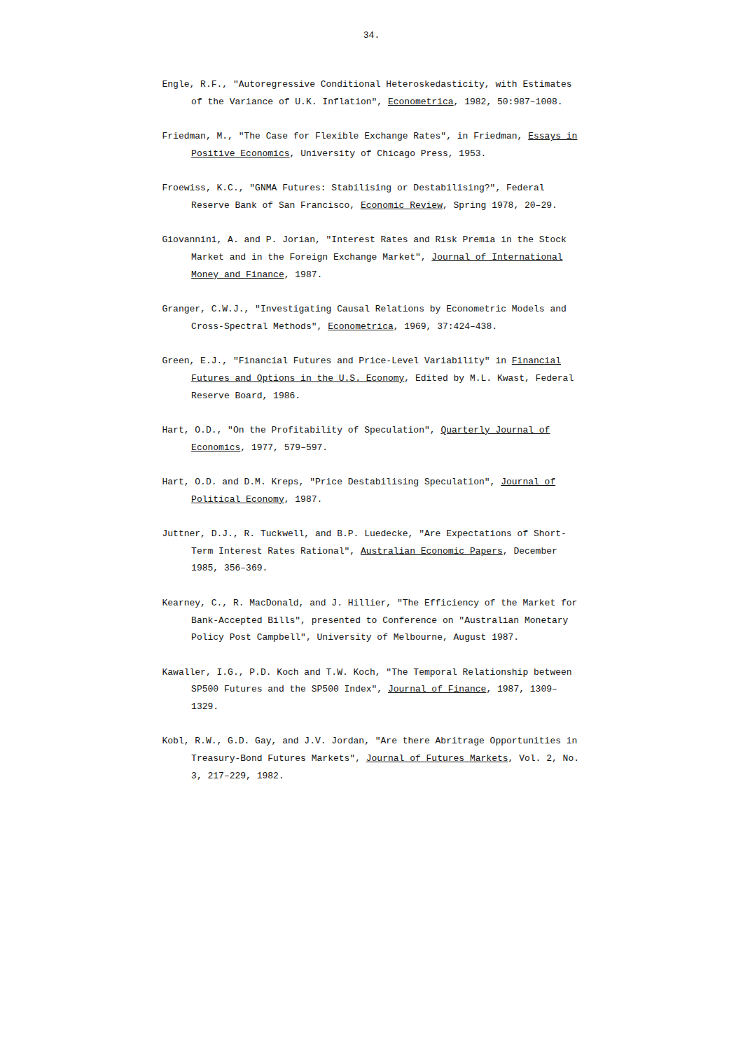34.
Engle, R.F., "Autoregressive Conditional Heteroskedasticity, with Estimates of the Variance of U.K. Inflation", Econometrica, 1982, 50:987–1008.
Friedman, M., "The Case for Flexible Exchange Rates", in Friedman, Essays in Positive Economics, University of Chicago Press, 1953.
Froewiss, K.C., "GNMA Futures: Stabilising or Destabilising?", Federal Reserve Bank of San Francisco, Economic Review, Spring 1978, 20–29.
Giovannini, A. and P. Jorian, "Interest Rates and Risk Premia in the Stock Market and in the Foreign Exchange Market", Journal of International Money and Finance, 1987.
Granger, C.W.J., "Investigating Causal Relations by Econometric Models and Cross-Spectral Methods", Econometrica, 1969, 37:424–438.
Green, E.J., "Financial Futures and Price-Level Variability" in Financial Futures and Options in the U.S. Economy, Edited by M.L. Kwast, Federal Reserve Board, 1986.
Hart, O.D., "On the Profitability of Speculation", Quarterly Journal of Economics, 1977, 579–597.
Hart, O.D. and D.M. Kreps, "Price Destabilising Speculation", Journal of Political Economy, 1987.
Juttner, D.J., R. Tuckwell, and B.P. Luedecke, "Are Expectations of Short-Term Interest Rates Rational", Australian Economic Papers, December 1985, 356–369.
Kearney, C., R. MacDonald, and J. Hillier, "The Efficiency of the Market for Bank-Accepted Bills", presented to Conference on "Australian Monetary Policy Post Campbell", University of Melbourne, August 1987.
Kawaller, I.G., P.D. Koch and T.W. Koch, "The Temporal Relationship between SP500 Futures and the SP500 Index", Journal of Finance, 1987, 1309–1329.
Kobl, R.W., G.D. Gay, and J.V. Jordan, "Are there Abritrage Opportunities in Treasury-Bond Futures Markets", Journal of Futures Markets, Vol. 2, No. 3, 217–229, 1982.